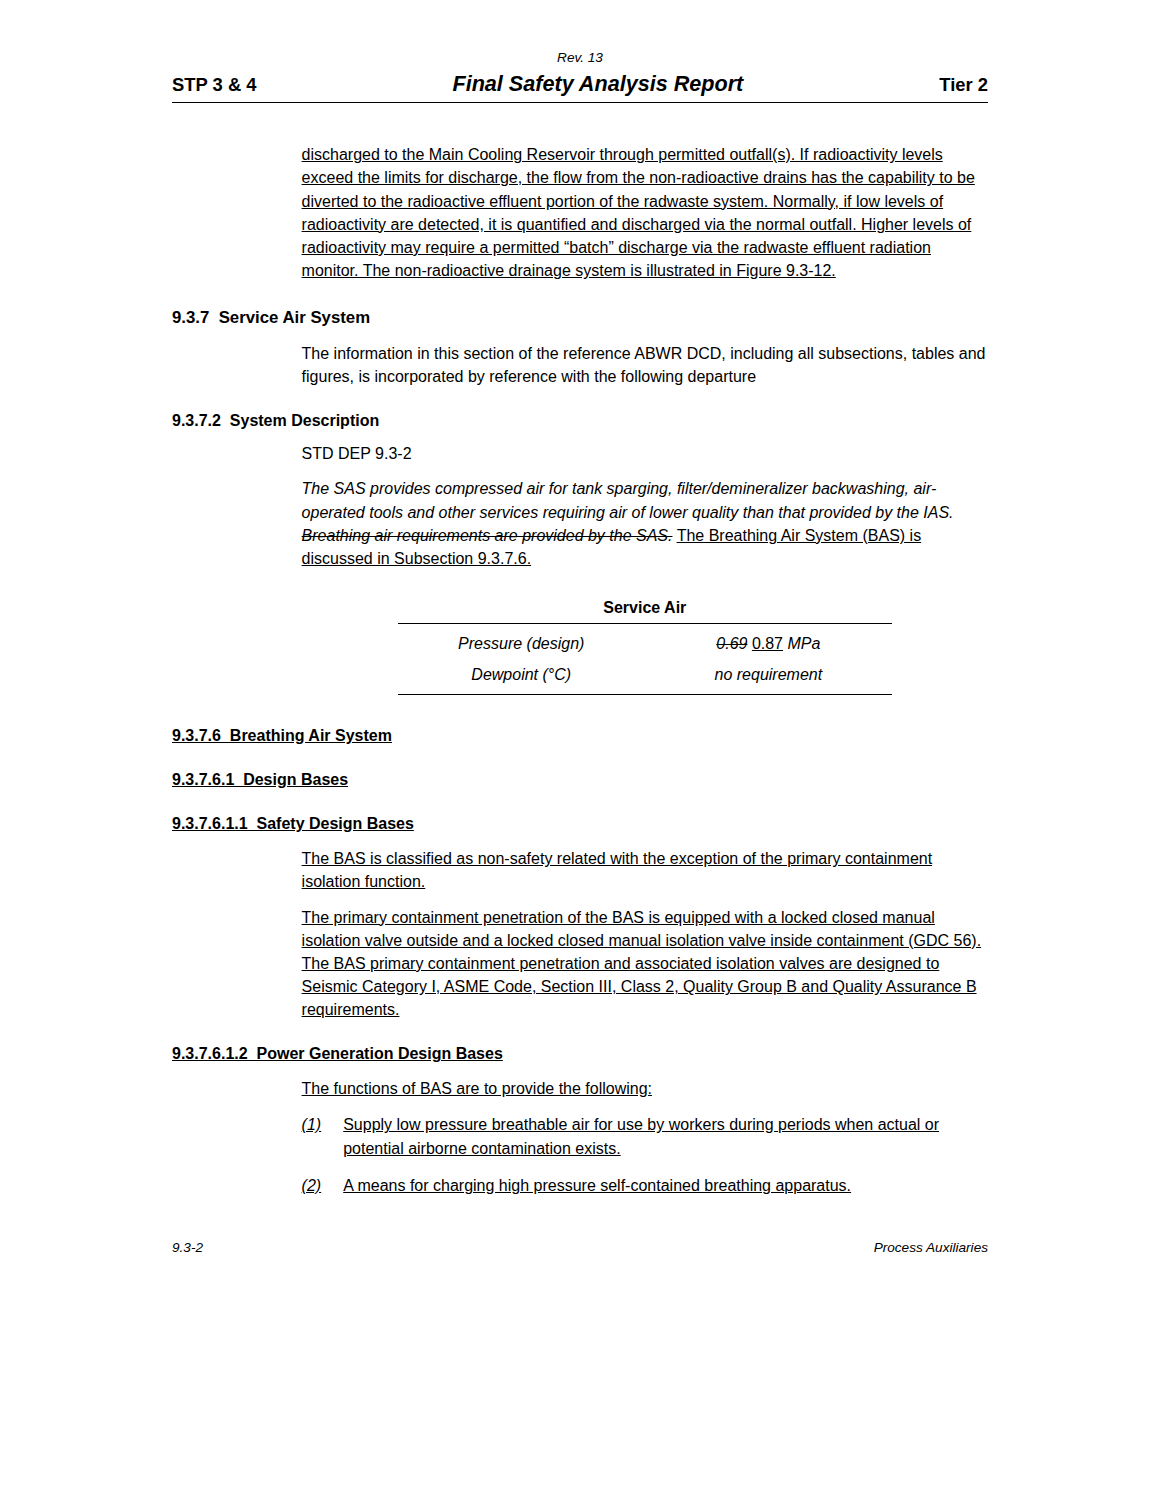Rev. 13
STP 3 & 4 Final Safety Analysis Report Tier 2
discharged to the Main Cooling Reservoir through permitted outfall(s). If radioactivity levels exceed the limits for discharge, the flow from the non-radioactive drains has the capability to be diverted to the radioactive effluent portion of the radwaste system. Normally, if low levels of radioactivity are detected, it is quantified and discharged via the normal outfall. Higher levels of radioactivity may require a permitted “batch” discharge via the radwaste effluent radiation monitor. The non-radioactive drainage system is illustrated in Figure 9.3-12.
9.3.7 Service Air System
The information in this section of the reference ABWR DCD, including all subsections, tables and figures, is incorporated by reference with the following departure
9.3.7.2 System Description
STD DEP 9.3-2
The SAS provides compressed air for tank sparging, filter/demineralizer backwashing, air-operated tools and other services requiring air of lower quality than that provided by the IAS. Breathing air requirements are provided by the SAS. The Breathing Air System (BAS) is discussed in Subsection 9.3.7.6.
Service Air
| Pressure (design) | 0.69 0.87 MPa |
| Dewpoint (°C) | no requirement |
9.3.7.6 Breathing Air System
9.3.7.6.1 Design Bases
9.3.7.6.1.1 Safety Design Bases
The BAS is classified as non-safety related with the exception of the primary containment isolation function.
The primary containment penetration of the BAS is equipped with a locked closed manual isolation valve outside and a locked closed manual isolation valve inside containment (GDC 56). The BAS primary containment penetration and associated isolation valves are designed to Seismic Category I, ASME Code, Section III, Class 2, Quality Group B and Quality Assurance B requirements.
9.3.7.6.1.2 Power Generation Design Bases
The functions of BAS are to provide the following:
(1) Supply low pressure breathable air for use by workers during periods when actual or potential airborne contamination exists.
(2) A means for charging high pressure self-contained breathing apparatus.
9.3-2 Process Auxiliaries